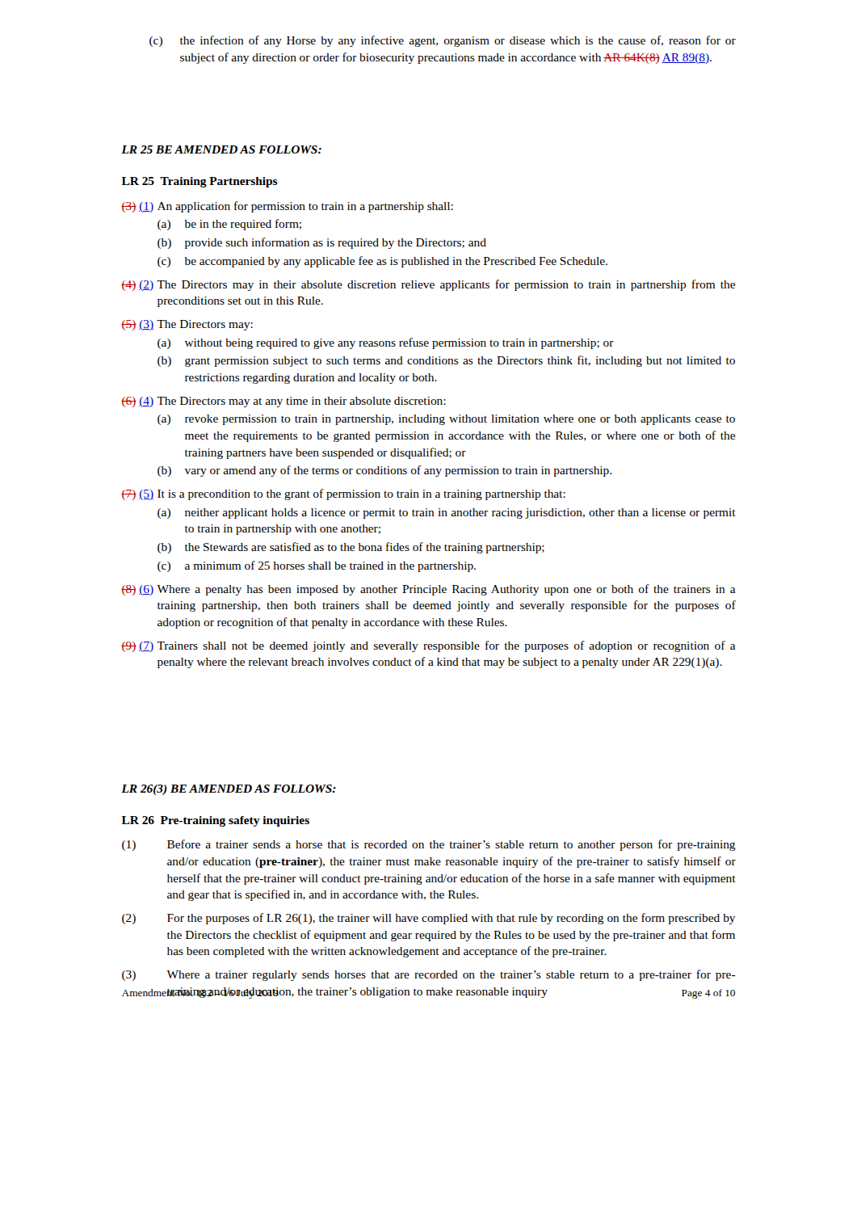(c)
the infection of any Horse by any infective agent, organism or disease which is the cause of, reason for or subject of any direction or order for biosecurity precautions made in accordance with AR 64K(8) AR 89(8).
LR 25 BE AMENDED AS FOLLOWS:
LR 25 Training Partnerships
(3) (1)
An application for permission to train in a partnership shall:
(a)
be in the required form;
(b)
provide such information as is required by the Directors; and
(c)
be accompanied by any applicable fee as is published in the Prescribed Fee Schedule.
(4) (2)
The Directors may in their absolute discretion relieve applicants for permission to train in partnership from the preconditions set out in this Rule.
(5) (3)
The Directors may:
(a)
without being required to give any reasons refuse permission to train in partnership; or
(b)
grant permission subject to such terms and conditions as the Directors think fit, including but not limited to restrictions regarding duration and locality or both.
(6) (4)
The Directors may at any time in their absolute discretion:
(a)
revoke permission to train in partnership, including without limitation where one or both applicants cease to meet the requirements to be granted permission in accordance with the Rules, or where one or both of the training partners have been suspended or disqualified; or
(b)
vary or amend any of the terms or conditions of any permission to train in partnership.
(7) (5)
It is a precondition to the grant of permission to train in a training partnership that:
(a)
neither applicant holds a licence or permit to train in another racing jurisdiction, other than a license or permit to train in partnership with one another;
(b)
the Stewards are satisfied as to the bona fides of the training partnership;
(c)
a minimum of 25 horses shall be trained in the partnership.
(8) (6)
Where a penalty has been imposed by another Principle Racing Authority upon one or both of the trainers in a training partnership, then both trainers shall be deemed jointly and severally responsible for the purposes of adoption or recognition of that penalty in accordance with these Rules.
(9) (7)
Trainers shall not be deemed jointly and severally responsible for the purposes of adoption or recognition of a penalty where the relevant breach involves conduct of a kind that may be subject to a penalty under AR 229(1)(a).
LR 26(3) BE AMENDED AS FOLLOWS:
LR 26 Pre-training safety inquiries
(1)
Before a trainer sends a horse that is recorded on the trainer’s stable return to another person for pre-training and/or education (pre-trainer), the trainer must make reasonable inquiry of the pre-trainer to satisfy himself or herself that the pre-trainer will conduct pre-training and/or education of the horse in a safe manner with equipment and gear that is specified in, and in accordance with, the Rules.
(2)
For the purposes of LR 26(1), the trainer will have complied with that rule by recording on the form prescribed by the Directors the checklist of equipment and gear required by the Rules to be used by the pre-trainer and that form has been completed with the written acknowledgement and acceptance of the pre-trainer.
(3)
Where a trainer regularly sends horses that are recorded on the trainer’s stable return to a pre-trainer for pre-training and/or education, the trainer’s obligation to make reasonable inquiry
Amendment No. 182 – 16 July 2019
Page 4 of 10